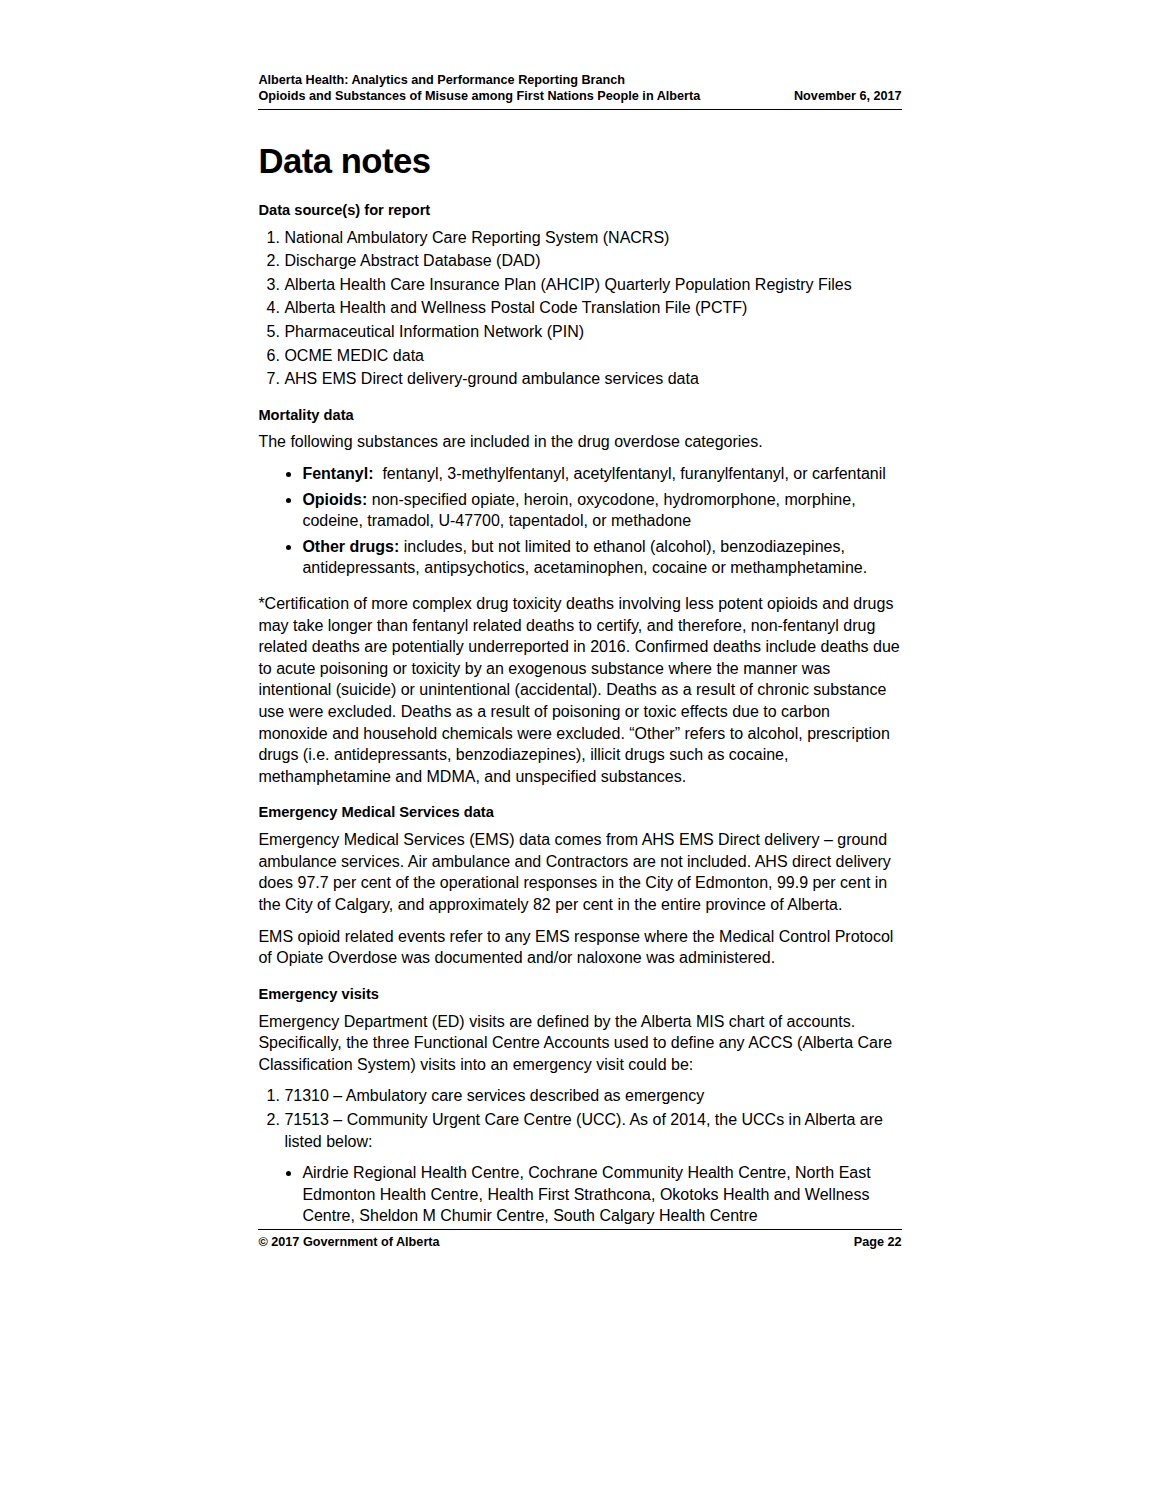Alberta Health: Analytics and Performance Reporting Branch
Opioids and Substances of Misuse among First Nations People in Alberta
November 6, 2017
Data notes
Data source(s) for report
National Ambulatory Care Reporting System (NACRS)
Discharge Abstract Database (DAD)
Alberta Health Care Insurance Plan (AHCIP) Quarterly Population Registry Files
Alberta Health and Wellness Postal Code Translation File (PCTF)
Pharmaceutical Information Network (PIN)
OCME MEDIC data
AHS EMS Direct delivery-ground ambulance services data
Mortality data
The following substances are included in the drug overdose categories.
Fentanyl: fentanyl, 3-methylfentanyl, acetylfentanyl, furanylfentanyl, or carfentanil
Opioids: non-specified opiate, heroin, oxycodone, hydromorphone, morphine, codeine, tramadol, U-47700, tapentadol, or methadone
Other drugs: includes, but not limited to ethanol (alcohol), benzodiazepines, antidepressants, antipsychotics, acetaminophen, cocaine or methamphetamine.
*Certification of more complex drug toxicity deaths involving less potent opioids and drugs may take longer than fentanyl related deaths to certify, and therefore, non-fentanyl drug related deaths are potentially underreported in 2016. Confirmed deaths include deaths due to acute poisoning or toxicity by an exogenous substance where the manner was intentional (suicide) or unintentional (accidental). Deaths as a result of chronic substance use were excluded. Deaths as a result of poisoning or toxic effects due to carbon monoxide and household chemicals were excluded. “Other” refers to alcohol, prescription drugs (i.e. antidepressants, benzodiazepines), illicit drugs such as cocaine, methamphetamine and MDMA, and unspecified substances.
Emergency Medical Services data
Emergency Medical Services (EMS) data comes from AHS EMS Direct delivery – ground ambulance services. Air ambulance and Contractors are not included. AHS direct delivery does 97.7 per cent of the operational responses in the City of Edmonton, 99.9 per cent in the City of Calgary, and approximately 82 per cent in the entire province of Alberta.
EMS opioid related events refer to any EMS response where the Medical Control Protocol of Opiate Overdose was documented and/or naloxone was administered.
Emergency visits
Emergency Department (ED) visits are defined by the Alberta MIS chart of accounts. Specifically, the three Functional Centre Accounts used to define any ACCS (Alberta Care Classification System) visits into an emergency visit could be:
71310 – Ambulatory care services described as emergency
71513 – Community Urgent Care Centre (UCC). As of 2014, the UCCs in Alberta are listed below:
Airdrie Regional Health Centre, Cochrane Community Health Centre, North East Edmonton Health Centre, Health First Strathcona, Okotoks Health and Wellness Centre, Sheldon M Chumir Centre, South Calgary Health Centre
© 2017 Government of Alberta
Page 22